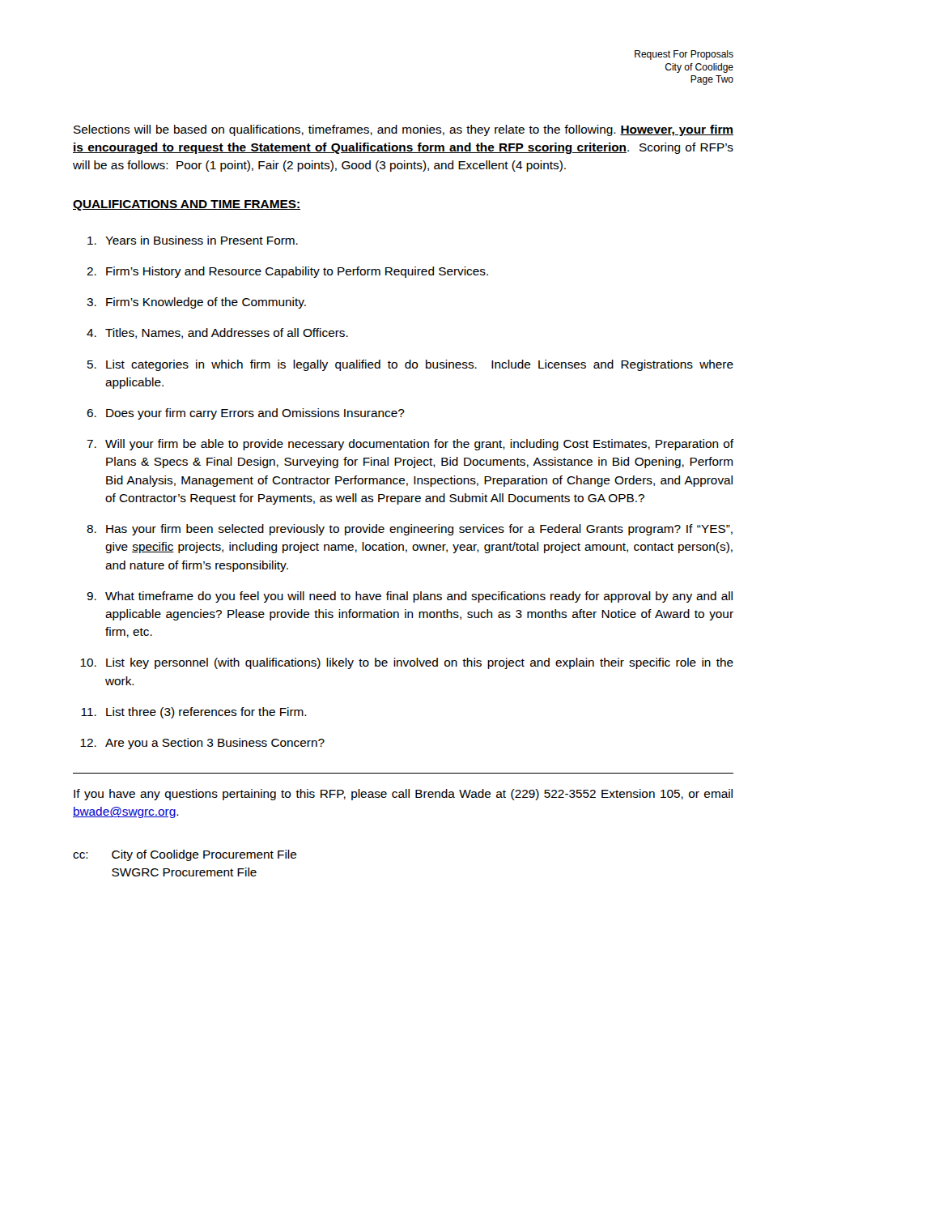Request For Proposals
City of Coolidge
Page Two
Selections will be based on qualifications, timeframes, and monies, as they relate to the following. However, your firm is encouraged to request the Statement of Qualifications form and the RFP scoring criterion. Scoring of RFP’s will be as follows: Poor (1 point), Fair (2 points), Good (3 points), and Excellent (4 points).
QUALIFICATIONS AND TIME FRAMES:
Years in Business in Present Form.
Firm’s History and Resource Capability to Perform Required Services.
Firm’s Knowledge of the Community.
Titles, Names, and Addresses of all Officers.
List categories in which firm is legally qualified to do business. Include Licenses and Registrations where applicable.
Does your firm carry Errors and Omissions Insurance?
Will your firm be able to provide necessary documentation for the grant, including Cost Estimates, Preparation of Plans & Specs & Final Design, Surveying for Final Project, Bid Documents, Assistance in Bid Opening, Perform Bid Analysis, Management of Contractor Performance, Inspections, Preparation of Change Orders, and Approval of Contractor’s Request for Payments, as well as Prepare and Submit All Documents to GA OPB.?
Has your firm been selected previously to provide engineering services for a Federal Grants program? If “YES”, give specific projects, including project name, location, owner, year, grant/total project amount, contact person(s), and nature of firm’s responsibility.
What timeframe do you feel you will need to have final plans and specifications ready for approval by any and all applicable agencies? Please provide this information in months, such as 3 months after Notice of Award to your firm, etc.
List key personnel (with qualifications) likely to be involved on this project and explain their specific role in the work.
List three (3) references for the Firm.
Are you a Section 3 Business Concern?
If you have any questions pertaining to this RFP, please call Brenda Wade at (229) 522-3552 Extension 105, or email bwade@swgrc.org.
cc:
City of Coolidge Procurement File
SWGRC Procurement File